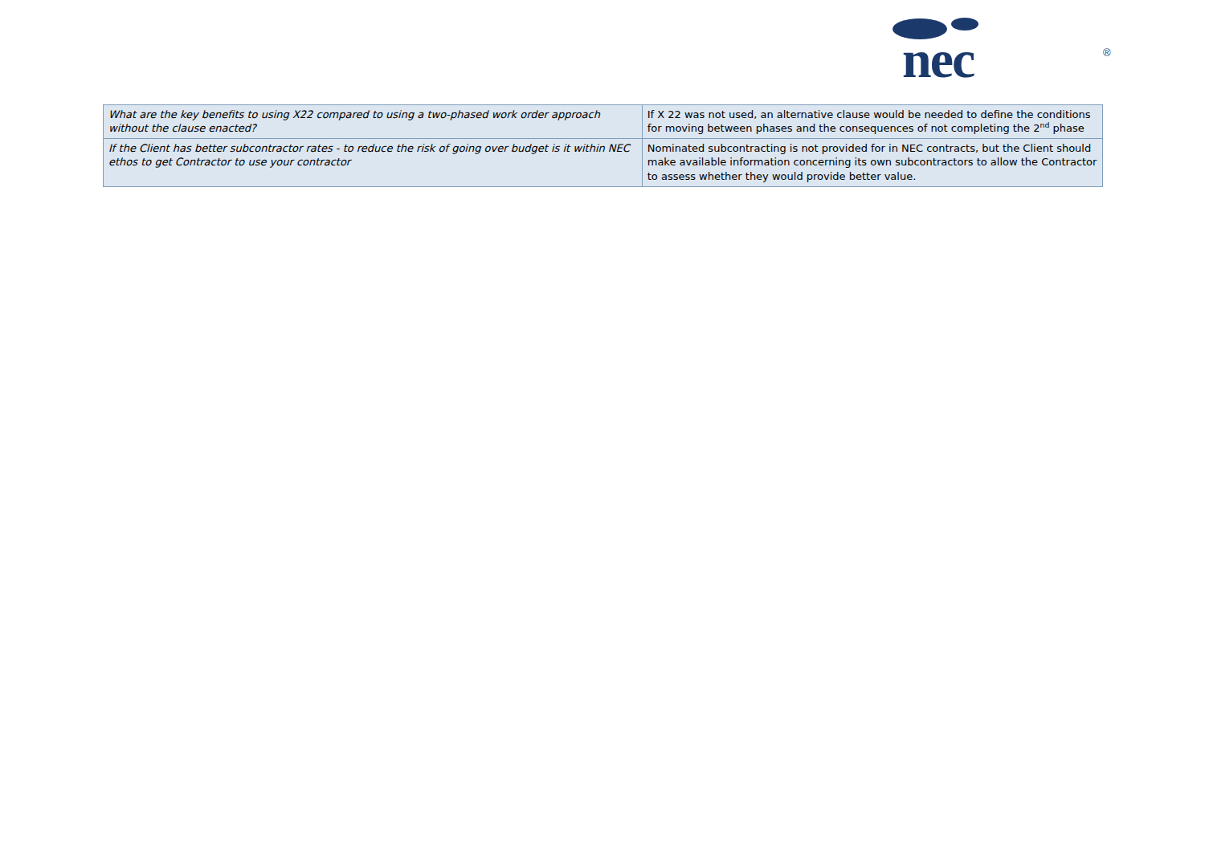nec ®
| What are the key benefits to using X22 compared to using a two-phased work order approach without the clause enacted? | If X 22 was not used, an alternative clause would be needed to define the conditions for moving between phases and the consequences of not completing the 2 nd phase |
| If the Client has better subcontractor rates - to reduce the risk of going over budget is it within NEC ethos to get Contractor to use your contractor | Nominated subcontracting is not provided for in NEC contracts, but the Client should make available information concerning its own subcontractors to allow the Contractor to assess whether they would provide better value. |